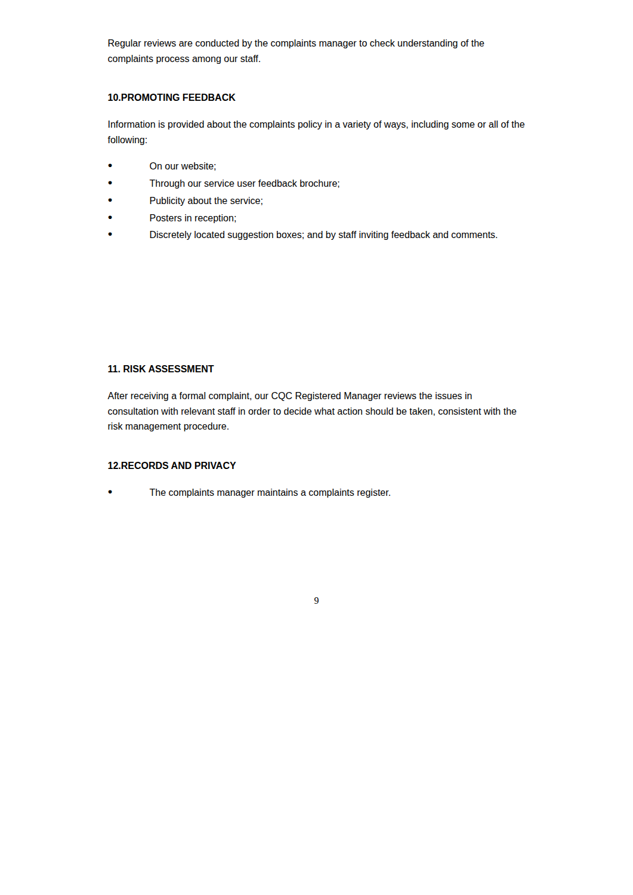Regular reviews are conducted by the complaints manager to check understanding of the complaints process among our staff.
10.PROMOTING FEEDBACK
Information is provided about the complaints policy in a variety of ways, including some or all of the following:
On our website;
Through our service user feedback brochure;
Publicity about the service;
Posters in reception;
Discretely located suggestion boxes; and by staff inviting feedback and comments.
11. RISK ASSESSMENT
After receiving a formal complaint, our CQC Registered Manager reviews the issues in consultation with relevant staff in order to decide what action should be taken, consistent with the risk management procedure.
12.RECORDS AND PRIVACY
The complaints manager maintains a complaints register.
9